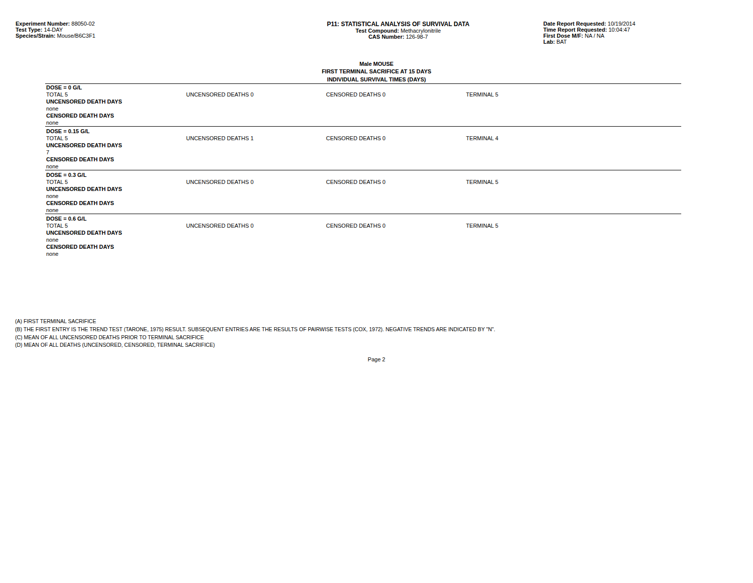| Experiment Number: 88050-02 Test Type: 14-DAY Species/Strain: Mouse/B6C3F1 | P11: STATISTICAL ANALYSIS OF SURVIVAL DATA Test Compound: Methacrylonitrile CAS Number: 126-98-7 | Date Report Requested: 10/19/2014 Time Report Requested: 10:04:47 First Dose M/F: NA / NA Lab: BAT |
Male MOUSE
FIRST TERMINAL SACRIFICE AT 15 DAYS
INDIVIDUAL SURVIVAL TIMES (DAYS)
| DOSE = 0 G/L | | | |
| TOTAL 5 | UNCENSORED DEATHS 0 | CENSORED DEATHS 0 | TERMINAL 5 |
| UNCENSORED DEATH DAYS | | | |
| none | | | |
| CENSORED DEATH DAYS | | | |
| none | | | |
| DOSE = 0.15 G/L | | | |
| TOTAL 5 | UNCENSORED DEATHS 1 | CENSORED DEATHS 0 | TERMINAL 4 |
| UNCENSORED DEATH DAYS | | | |
| 7 | | | |
| CENSORED DEATH DAYS | | | |
| none | | | |
| DOSE = 0.3 G/L | | | |
| TOTAL 5 | UNCENSORED DEATHS 0 | CENSORED DEATHS 0 | TERMINAL 5 |
| UNCENSORED DEATH DAYS | | | |
| none | | | |
| CENSORED DEATH DAYS | | | |
| none | | | |
| DOSE = 0.6 G/L | | | |
| TOTAL 5 | UNCENSORED DEATHS 0 | CENSORED DEATHS 0 | TERMINAL 5 |
| UNCENSORED DEATH DAYS | | | |
| none | | | |
| CENSORED DEATH DAYS | | | |
| none | | | |
(A) FIRST TERMINAL SACRIFICE
(B) THE FIRST ENTRY IS THE TREND TEST (TARONE, 1975) RESULT. SUBSEQUENT ENTRIES ARE THE RESULTS OF PAIRWISE TESTS (COX, 1972). NEGATIVE TRENDS ARE INDICATED BY "N".
(C) MEAN OF ALL UNCENSORED DEATHS PRIOR TO TERMINAL SACRIFICE
(D) MEAN OF ALL DEATHS (UNCENSORED, CENSORED, TERMINAL SACRIFICE)
Page 2